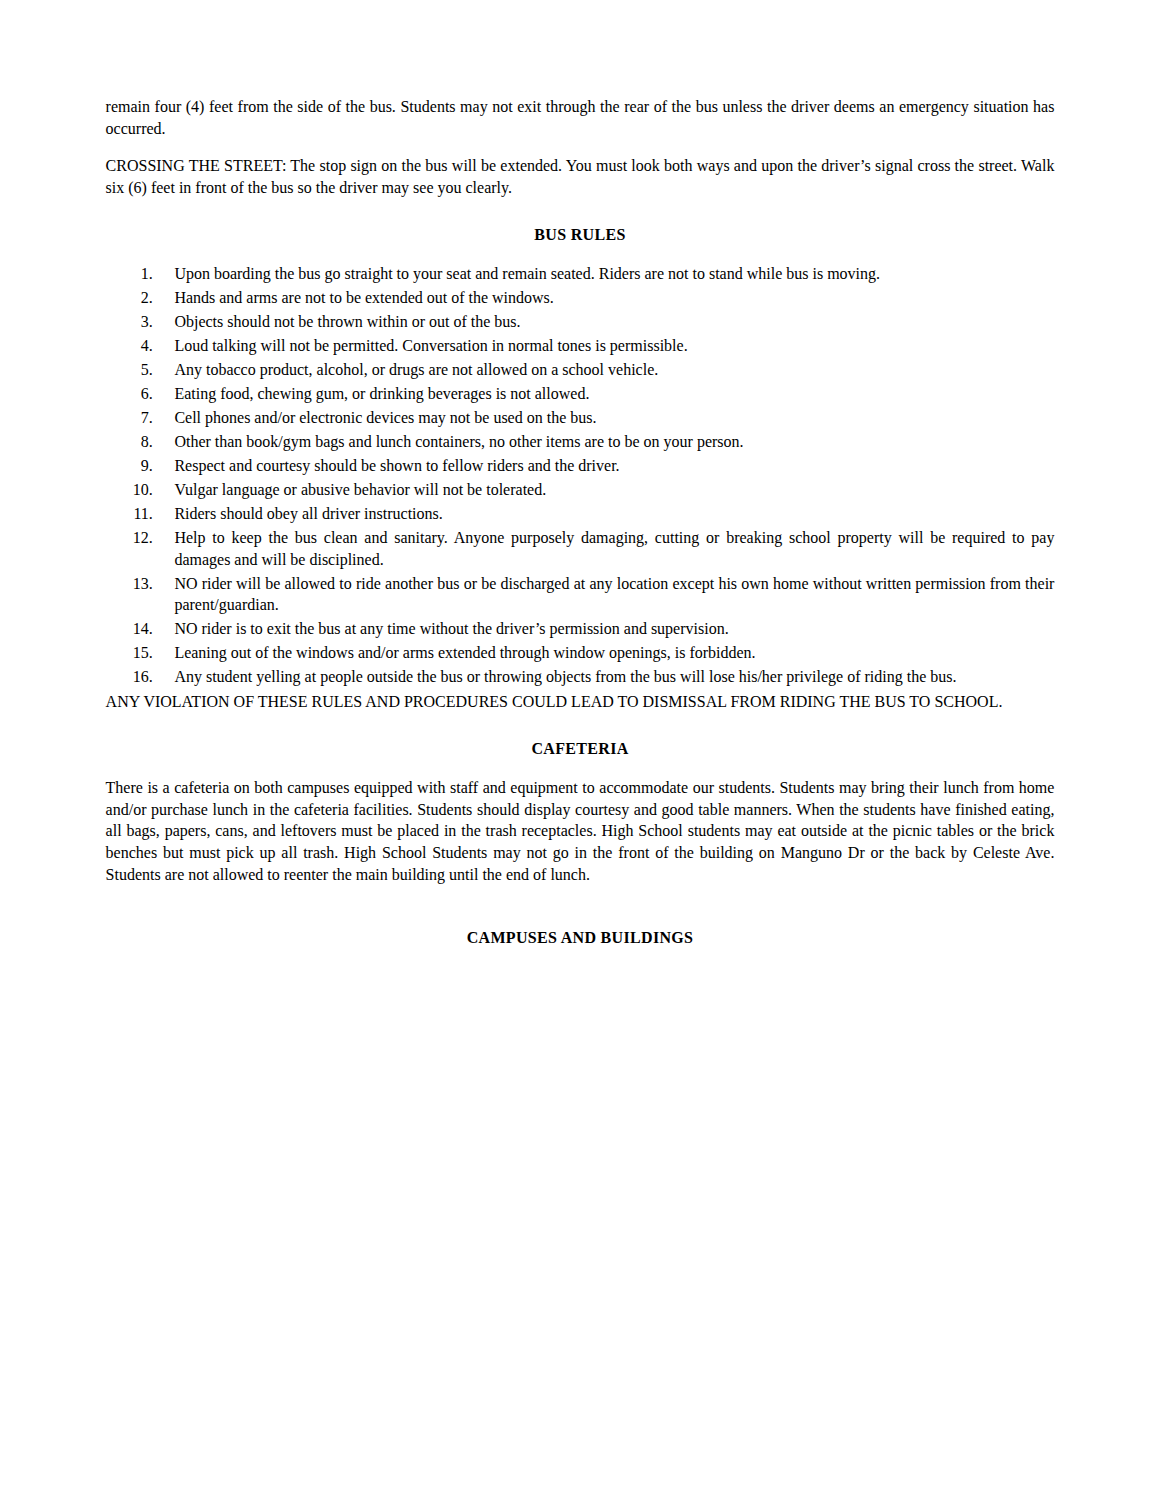remain four (4) feet from the side of the bus. Students may not exit through the rear of the bus unless the driver deems an emergency situation has occurred.
CROSSING THE STREET: The stop sign on the bus will be extended. You must look both ways and upon the driver’s signal cross the street. Walk six (6) feet in front of the bus so the driver may see you clearly.
Bus Rules
Upon boarding the bus go straight to your seat and remain seated. Riders are not to stand while bus is moving.
Hands and arms are not to be extended out of the windows.
Objects should not be thrown within or out of the bus.
Loud talking will not be permitted. Conversation in normal tones is permissible.
Any tobacco product, alcohol, or drugs are not allowed on a school vehicle.
Eating food, chewing gum, or drinking beverages is not allowed.
Cell phones and/or electronic devices may not be used on the bus.
Other than book/gym bags and lunch containers, no other items are to be on your person.
Respect and courtesy should be shown to fellow riders and the driver.
Vulgar language or abusive behavior will not be tolerated.
Riders should obey all driver instructions.
Help to keep the bus clean and sanitary. Anyone purposely damaging, cutting or breaking school property will be required to pay damages and will be disciplined.
NO rider will be allowed to ride another bus or be discharged at any location except his own home without written permission from their parent/guardian.
NO rider is to exit the bus at any time without the driver’s permission and supervision.
Leaning out of the windows and/or arms extended through window openings, is forbidden.
Any student yelling at people outside the bus or throwing objects from the bus will lose his/her privilege of riding the bus.
ANY VIOLATION OF THESE RULES AND PROCEDURES COULD LEAD TO DISMISSAL FROM RIDING THE BUS TO SCHOOL.
Cafeteria
There is a cafeteria on both campuses equipped with staff and equipment to accommodate our students. Students may bring their lunch from home and/or purchase lunch in the cafeteria facilities. Students should display courtesy and good table manners. When the students have finished eating, all bags, papers, cans, and leftovers must be placed in the trash receptacles. High School students may eat outside at the picnic tables or the brick benches but must pick up all trash. High School Students may not go in the front of the building on Manguno Dr or the back by Celeste Ave. Students are not allowed to reenter the main building until the end of lunch.
Campuses and Buildings